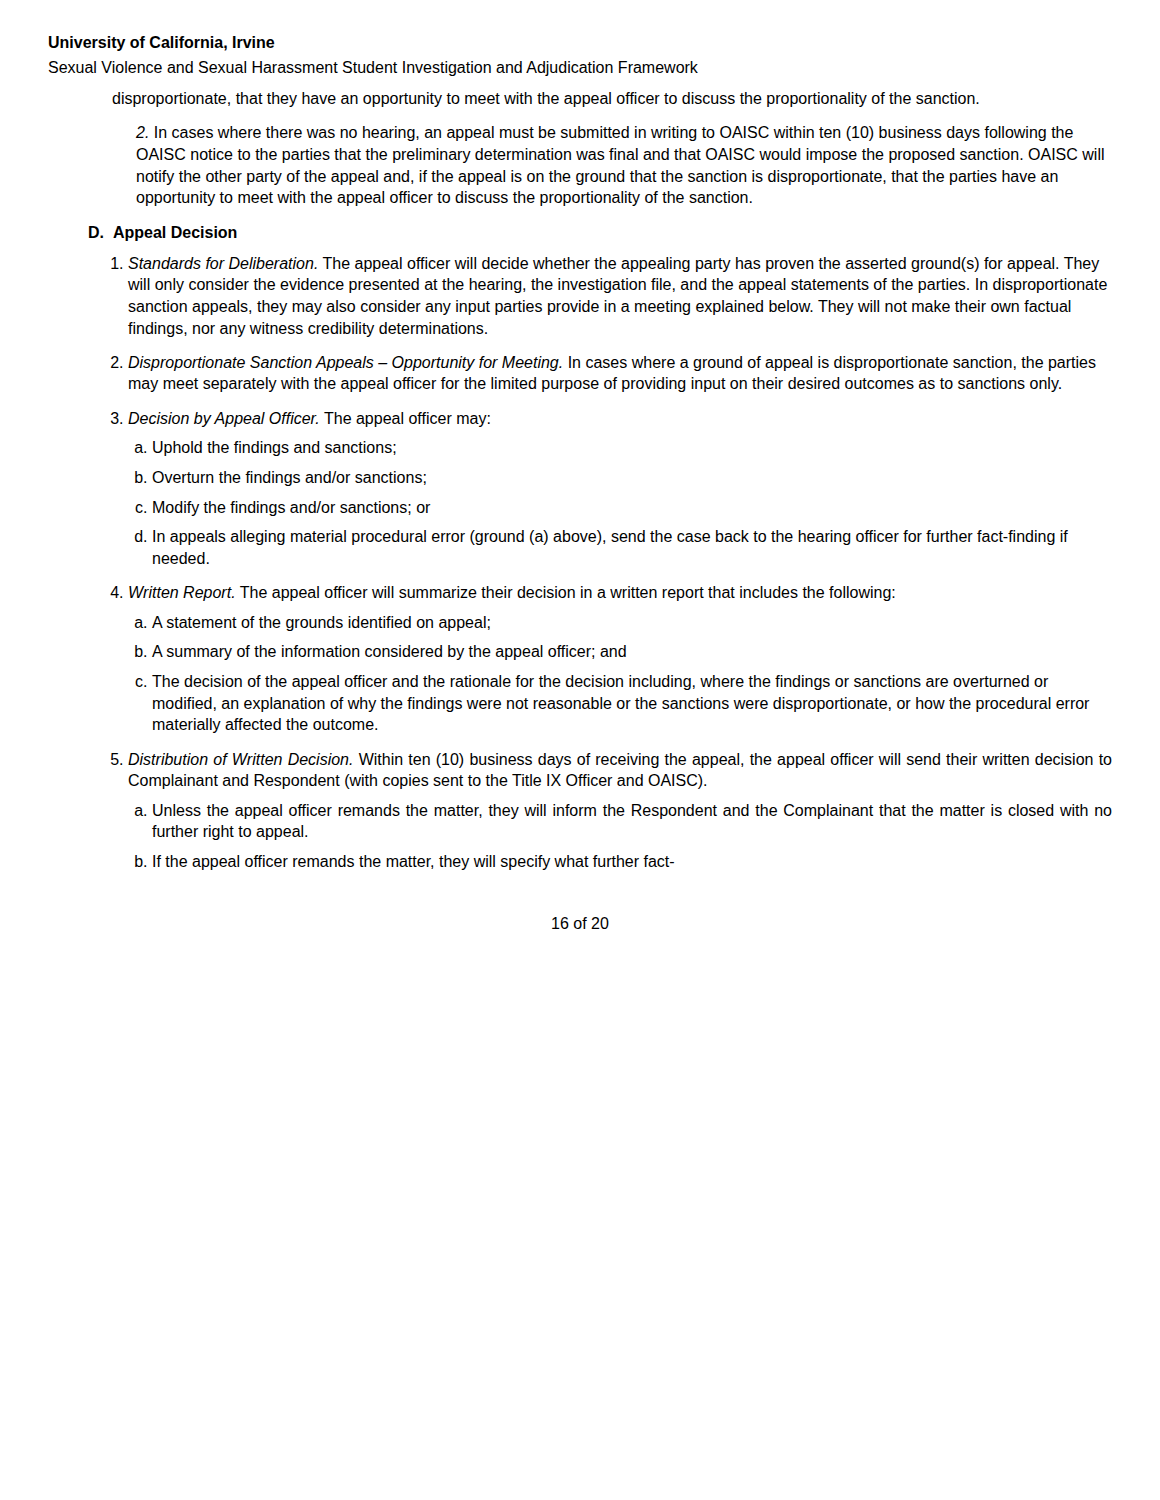University of California, Irvine
Sexual Violence and Sexual Harassment Student Investigation and Adjudication Framework
disproportionate, that they have an opportunity to meet with the appeal officer to discuss the proportionality of the sanction.
2. In cases where there was no hearing, an appeal must be submitted in writing to OAISC within ten (10) business days following the OAISC notice to the parties that the preliminary determination was final and that OAISC would impose the proposed sanction. OAISC will notify the other party of the appeal and, if the appeal is on the ground that the sanction is disproportionate, that the parties have an opportunity to meet with the appeal officer to discuss the proportionality of the sanction.
D. Appeal Decision
Standards for Deliberation. The appeal officer will decide whether the appealing party has proven the asserted ground(s) for appeal. They will only consider the evidence presented at the hearing, the investigation file, and the appeal statements of the parties. In disproportionate sanction appeals, they may also consider any input parties provide in a meeting explained below. They will not make their own factual findings, nor any witness credibility determinations.
Disproportionate Sanction Appeals – Opportunity for Meeting. In cases where a ground of appeal is disproportionate sanction, the parties may meet separately with the appeal officer for the limited purpose of providing input on their desired outcomes as to sanctions only.
Decision by Appeal Officer. The appeal officer may:
Uphold the findings and sanctions;
Overturn the findings and/or sanctions;
Modify the findings and/or sanctions; or
In appeals alleging material procedural error (ground (a) above), send the case back to the hearing officer for further fact-finding if needed.
Written Report. The appeal officer will summarize their decision in a written report that includes the following:
A statement of the grounds identified on appeal;
A summary of the information considered by the appeal officer; and
The decision of the appeal officer and the rationale for the decision including, where the findings or sanctions are overturned or modified, an explanation of why the findings were not reasonable or the sanctions were disproportionate, or how the procedural error materially affected the outcome.
Distribution of Written Decision. Within ten (10) business days of receiving the appeal, the appeal officer will send their written decision to Complainant and Respondent (with copies sent to the Title IX Officer and OAISC).
Unless the appeal officer remands the matter, they will inform the Respondent and the Complainant that the matter is closed with no further right to appeal.
If the appeal officer remands the matter, they will specify what further fact-
16 of 20